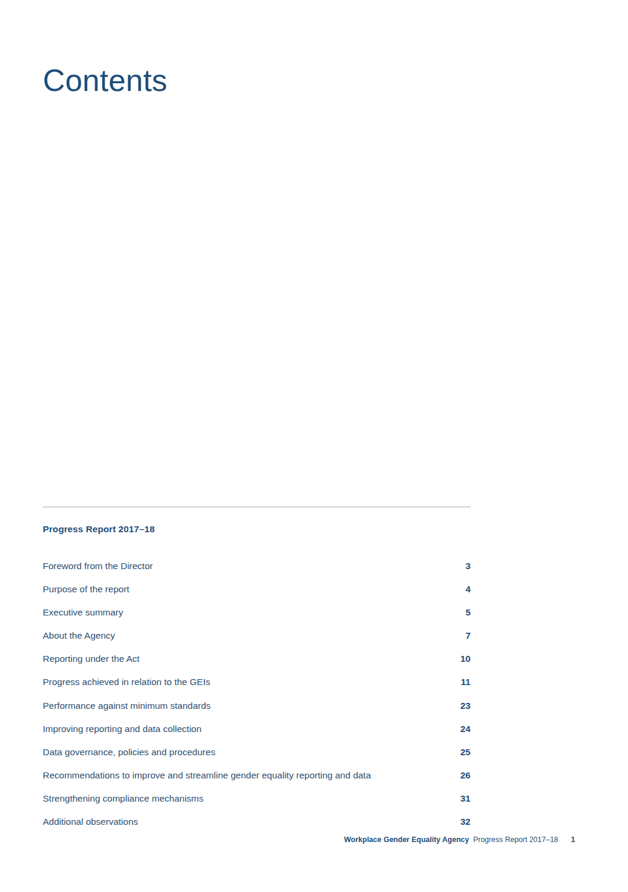Contents
Progress Report 2017–18
Foreword from the Director 3
Purpose of the report 4
Executive summary 5
About the Agency 7
Reporting under the Act 10
Progress achieved in relation to the GEIs 11
Performance against minimum standards 23
Improving reporting and data collection 24
Data governance, policies and procedures 25
Recommendations to improve and streamline gender equality reporting and data 26
Strengthening compliance mechanisms 31
Additional observations 32
Workplace Gender Equality Agency Progress Report 2017–18 1